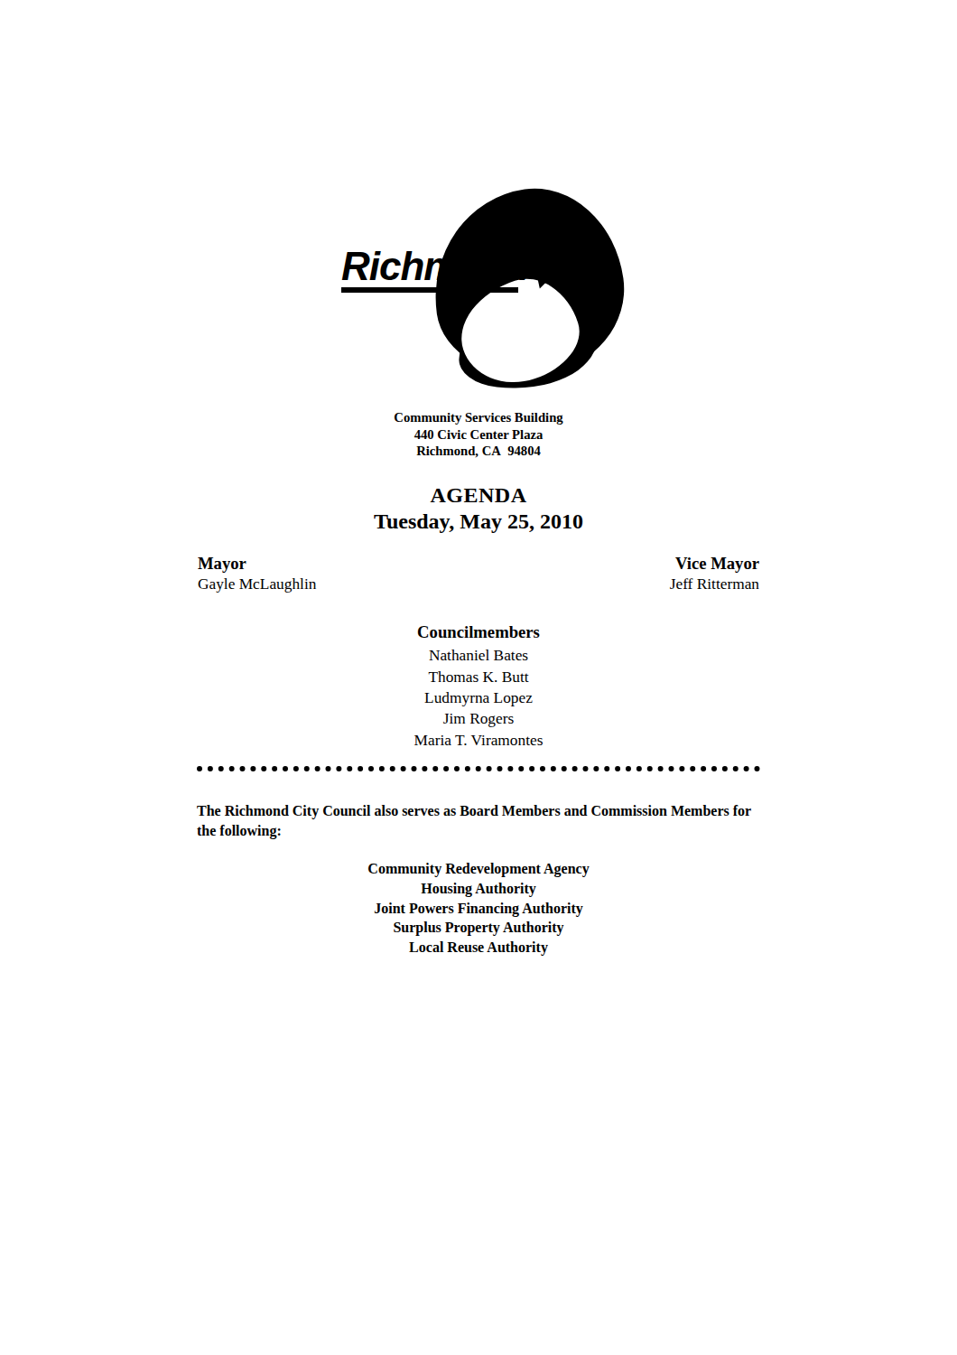Richmond
Community Services Building
440 Civic Center Plaza
Richmond, CA 94804
AGENDA
Tuesday, May 25, 2010
| Mayor | Vice Mayor |
| Gayle McLaughlin | Jeff Ritterman |
Councilmembers Nathaniel Bates
Thomas K. Butt
Ludmyrna Lopez
Jim Rogers
Maria T. Viramontes
The Richmond City Council also serves as Board Members and Commission Members for the following:
Community Redevelopment Agency
Housing Authority
Joint Powers Financing Authority
Surplus Property Authority
Local Reuse Authority